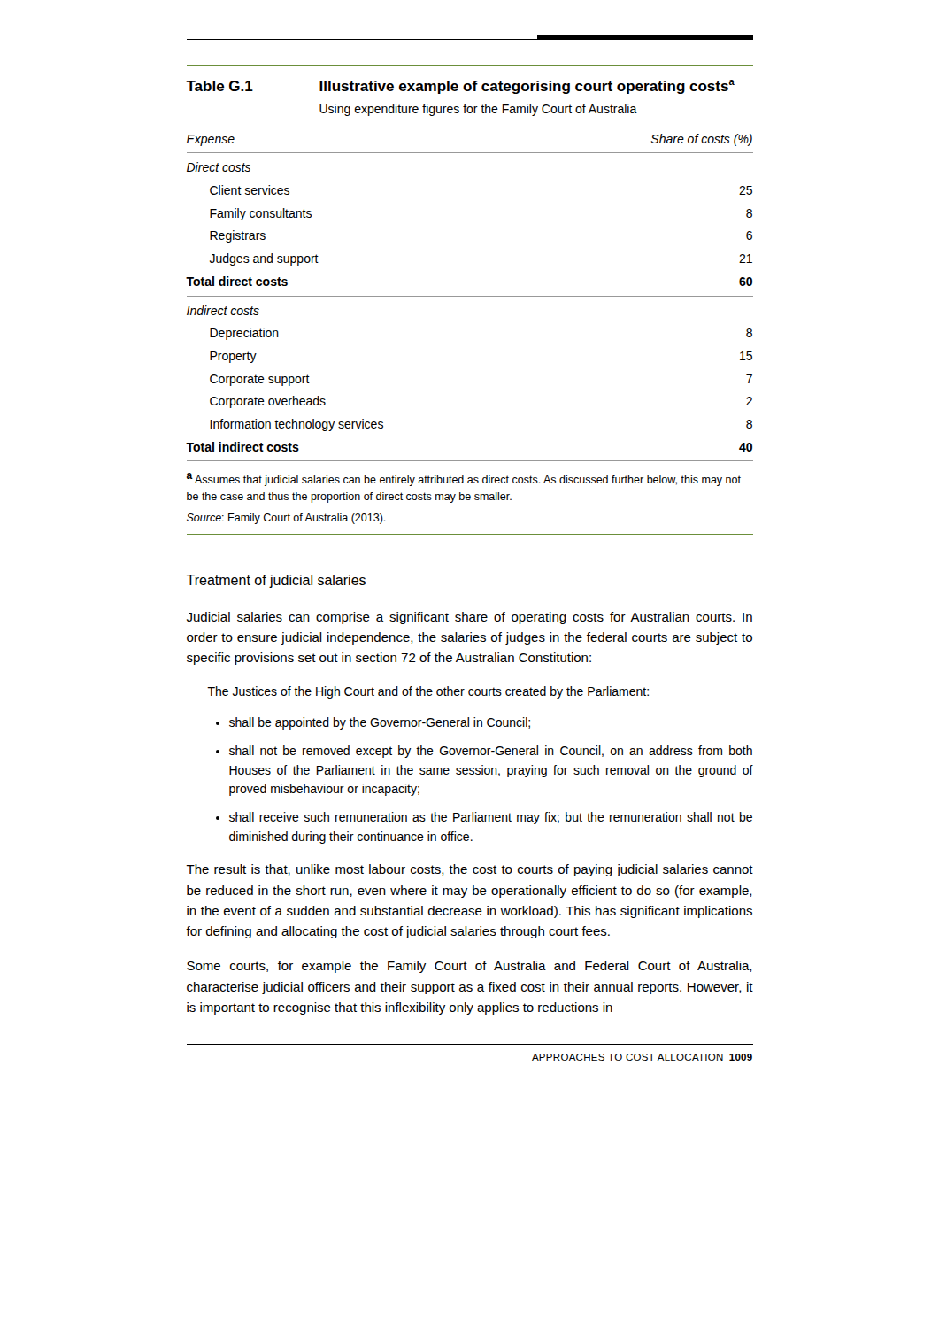Table G.1
Illustrative example of categorising court operating costsa
Using expenditure figures for the Family Court of Australia
| Expense | Share of costs (%) |
| --- | --- |
| Direct costs | |
| Client services | 25 |
| Family consultants | 8 |
| Registrars | 6 |
| Judges and support | 21 |
| Total direct costs | 60 |
| Indirect costs | |
| Depreciation | 8 |
| Property | 15 |
| Corporate support | 7 |
| Corporate overheads | 2 |
| Information technology services | 8 |
| Total indirect costs | 40 |
a Assumes that judicial salaries can be entirely attributed as direct costs. As discussed further below, this may not be the case and thus the proportion of direct costs may be smaller.
Source: Family Court of Australia (2013).
Treatment of judicial salaries
Judicial salaries can comprise a significant share of operating costs for Australian courts. In order to ensure judicial independence, the salaries of judges in the federal courts are subject to specific provisions set out in section 72 of the Australian Constitution:
The Justices of the High Court and of the other courts created by the Parliament:
shall be appointed by the Governor-General in Council;
shall not be removed except by the Governor-General in Council, on an address from both Houses of the Parliament in the same session, praying for such removal on the ground of proved misbehaviour or incapacity;
shall receive such remuneration as the Parliament may fix; but the remuneration shall not be diminished during their continuance in office.
The result is that, unlike most labour costs, the cost to courts of paying judicial salaries cannot be reduced in the short run, even where it may be operationally efficient to do so (for example, in the event of a sudden and substantial decrease in workload). This has significant implications for defining and allocating the cost of judicial salaries through court fees.
Some courts, for example the Family Court of Australia and Federal Court of Australia, characterise judicial officers and their support as a fixed cost in their annual reports. However, it is important to recognise that this inflexibility only applies to reductions in
APPROACHES TO COST ALLOCATION1009